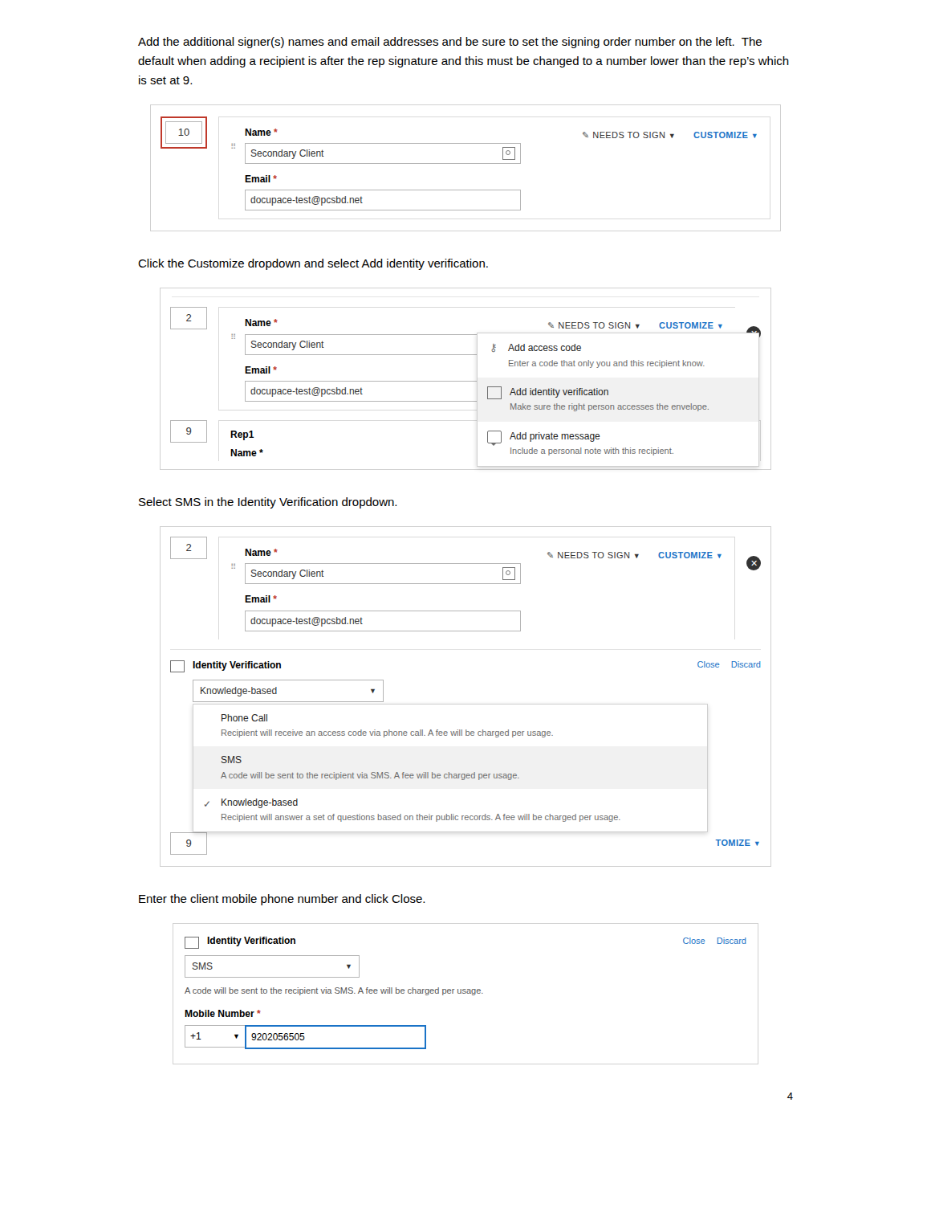Add the additional signer(s) names and email addresses and be sure to set the signing order number on the left. The default when adding a recipient is after the rep signature and this must be changed to a number lower than the rep’s which is set at 9.
10
⠿
Name *
Secondary Client
Email *
docupace-test@pcsbd.net
✎ NEEDS TO SIGN ▼ CUSTOMIZE ▼
Click the Customize dropdown and select Add identity verification.
2
⠿
Name *
Secondary Client
Email *
docupace-test@pcsbd.net
✎ NEEDS TO SIGN ▼ CUSTOMIZE ▼
✕
⚷
Add access code
Enter a code that only you and this recipient know.
Add identity verification
Make sure the right person accesses the envelope.
Add private message
Include a personal note with this recipient.
9
Rep1
Name *
Select SMS in the Identity Verification dropdown.
2
⠿
Name *
Secondary Client
Email *
docupace-test@pcsbd.net
✎ NEEDS TO SIGN ▼ CUSTOMIZE ▼
✕
Identity Verification
Knowledge-based▼
Phone Call
Recipient will receive an access code via phone call. A fee will be charged per usage.
SMS
A code will be sent to the recipient via SMS. A fee will be charged per usage.
✓
Knowledge-based
Recipient will answer a set of questions based on their public records. A fee will be charged per usage.
Close Discard
9
TOMIZE ▼
Enter the client mobile phone number and click Close.
Identity Verification
Close Discard
SMS▼
A code will be sent to the recipient via SMS. A fee will be charged per usage.
Mobile Number *
+1▼
9202056505
4